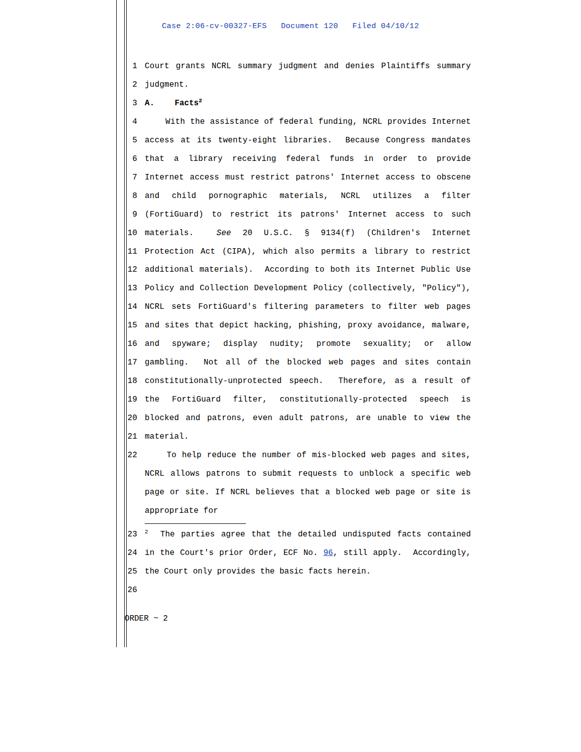Case 2:06-cv-00327-EFS Document 120 Filed 04/10/12
1
2
3
4
5
6
7
8
9
10
11
12
13
14
15
16
17
18
19
20
21
22
Court grants NCRL summary judgment and denies Plaintiffs summary judgment.
A. Facts2
With the assistance of federal funding, NCRL provides Internet access at its twenty-eight libraries. Because Congress mandates that a library receiving federal funds in order to provide Internet access must restrict patrons' Internet access to obscene and child pornographic materials, NCRL utilizes a filter (FortiGuard) to restrict its patrons' Internet access to such materials. See 20 U.S.C. § 9134(f) (Children's Internet Protection Act (CIPA), which also permits a library to restrict additional materials). According to both its Internet Public Use Policy and Collection Development Policy (collectively, "Policy"), NCRL sets FortiGuard's filtering parameters to filter web pages and sites that depict hacking, phishing, proxy avoidance, malware, and spyware; display nudity; promote sexuality; or allow gambling. Not all of the blocked web pages and sites contain constitutionally-unprotected speech. Therefore, as a result of the FortiGuard filter, constitutionally-protected speech is blocked and patrons, even adult patrons, are unable to view the material.
To help reduce the number of mis-blocked web pages and sites, NCRL allows patrons to submit requests to unblock a specific web page or site. If NCRL believes that a blocked web page or site is appropriate for
23
24
25
26
2 The parties agree that the detailed undisputed facts contained in the Court's prior Order, ECF No. 96, still apply. Accordingly, the Court only provides the basic facts herein.
ORDER ~ 2